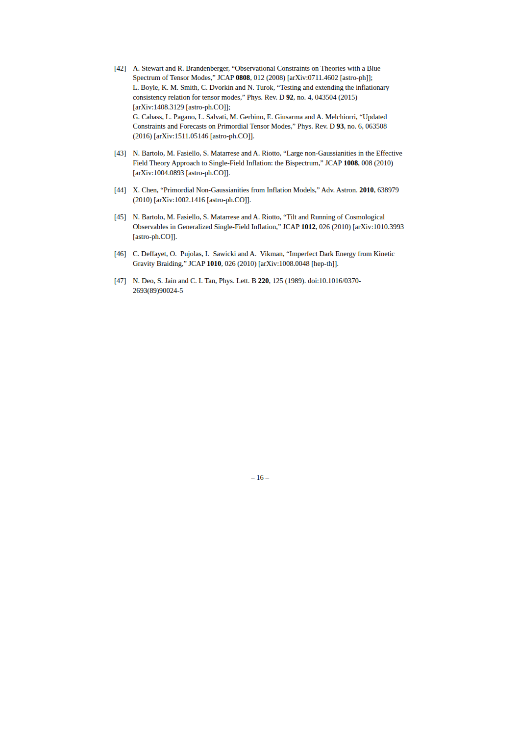[42] A. Stewart and R. Brandenberger, “Observational Constraints on Theories with a Blue Spectrum of Tensor Modes,” JCAP 0808, 012 (2008) [arXiv:0711.4602 [astro-ph]]; L. Boyle, K. M. Smith, C. Dvorkin and N. Turok, “Testing and extending the inflationary consistency relation for tensor modes,” Phys. Rev. D 92, no. 4, 043504 (2015) [arXiv:1408.3129 [astro-ph.CO]]; G. Cabass, L. Pagano, L. Salvati, M. Gerbino, E. Giusarma and A. Melchiorri, “Updated Constraints and Forecasts on Primordial Tensor Modes,” Phys. Rev. D 93, no. 6, 063508 (2016) [arXiv:1511.05146 [astro-ph.CO]].
[43] N. Bartolo, M. Fasiello, S. Matarrese and A. Riotto, “Large non-Gaussianities in the Effective Field Theory Approach to Single-Field Inflation: the Bispectrum,” JCAP 1008, 008 (2010) [arXiv:1004.0893 [astro-ph.CO]].
[44] X. Chen, “Primordial Non-Gaussianities from Inflation Models,” Adv. Astron. 2010, 638979 (2010) [arXiv:1002.1416 [astro-ph.CO]].
[45] N. Bartolo, M. Fasiello, S. Matarrese and A. Riotto, “Tilt and Running of Cosmological Observables in Generalized Single-Field Inflation,” JCAP 1012, 026 (2010) [arXiv:1010.3993 [astro-ph.CO]].
[46] C. Deffayet, O. Pujolas, I. Sawicki and A. Vikman, “Imperfect Dark Energy from Kinetic Gravity Braiding,” JCAP 1010, 026 (2010) [arXiv:1008.0048 [hep-th]].
[47] N. Deo, S. Jain and C. I. Tan, Phys. Lett. B 220, 125 (1989). doi:10.1016/0370-2693(89)90024-5
– 16 –